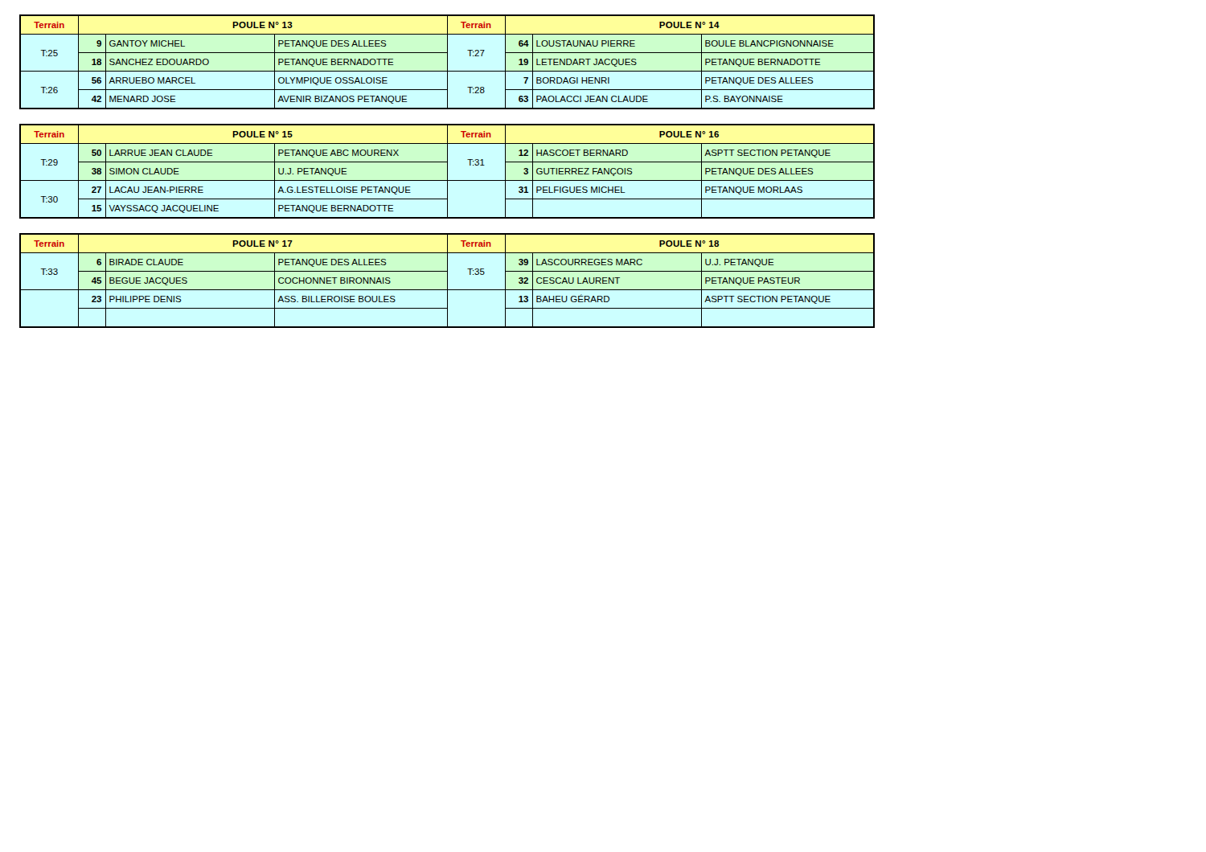| Terrain | POULE N° 13 | Terrain | POULE N° 14 |
| --- | --- | --- | --- |
| T:25 | 9 | GANTOY MICHEL | PETANQUE DES ALLEES | T:27 | 64 | LOUSTAUNAU PIERRE | BOULE BLANCPIGNONNAISE |
| 18 | SANCHEZ EDOUARDO | PETANQUE BERNADOTTE | 19 | LETENDART JACQUES | PETANQUE BERNADOTTE |
| T:26 | 56 | ARRUEBO MARCEL | OLYMPIQUE OSSALOISE | T:28 | 7 | BORDAGI HENRI | PETANQUE DES ALLEES |
| 42 | MENARD JOSE | AVENIR BIZANOS PETANQUE | 63 | PAOLACCI JEAN CLAUDE | P.S. BAYONNAISE |
| Terrain | POULE N° 15 | Terrain | POULE N° 16 |
| --- | --- | --- | --- |
| T:29 | 50 | LARRUE JEAN CLAUDE | PETANQUE ABC MOURENX | T:31 | 12 | HASCOET BERNARD | ASPTT SECTION PETANQUE |
| 38 | SIMON CLAUDE | U.J. PETANQUE | 3 | GUTIERREZ FANÇOIS | PETANQUE DES ALLEES |
| T:30 | 27 | LACAU JEAN-PIERRE | A.G.LESTELLOISE PETANQUE | | 31 | PELFIGUES MICHEL | PETANQUE MORLAAS |
| 15 | VAYSSACQ JACQUELINE | PETANQUE BERNADOTTE | | | |
| Terrain | POULE N° 17 | Terrain | POULE N° 18 |
| --- | --- | --- | --- |
| T:33 | 6 | BIRADE CLAUDE | PETANQUE DES ALLEES | T:35 | 39 | LASCOURREGES MARC | U.J. PETANQUE |
| 45 | BEGUE JACQUES | COCHONNET BIRONNAIS | 32 | CESCAU LAURENT | PETANQUE PASTEUR |
| | 23 | PHILIPPE DENIS | ASS. BILLEROISE BOULES | | 13 | BAHEU GÉRARD | ASPTT SECTION PETANQUE |